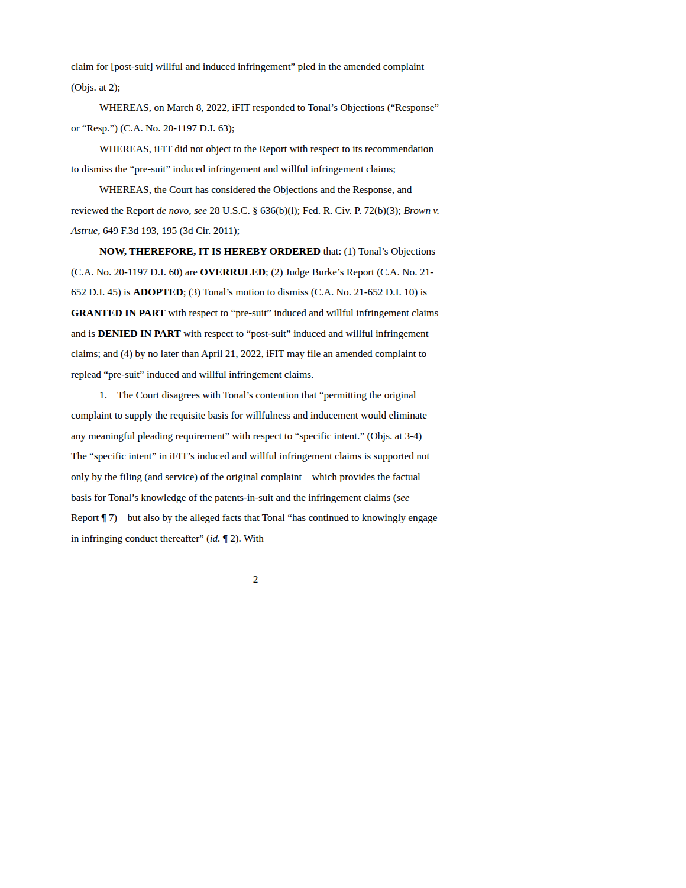claim for [post-suit] willful and induced infringement” pled in the amended complaint (Objs. at 2);
WHEREAS, on March 8, 2022, iFIT responded to Tonal’s Objections (“Response” or “Resp.”) (C.A. No. 20-1197 D.I. 63);
WHEREAS, iFIT did not object to the Report with respect to its recommendation to dismiss the “pre-suit” induced infringement and willful infringement claims;
WHEREAS, the Court has considered the Objections and the Response, and reviewed the Report de novo, see 28 U.S.C. § 636(b)(l); Fed. R. Civ. P. 72(b)(3); Brown v. Astrue, 649 F.3d 193, 195 (3d Cir. 2011);
NOW, THEREFORE, IT IS HEREBY ORDERED that: (1) Tonal’s Objections (C.A. No. 20-1197 D.I. 60) are OVERRULED; (2) Judge Burke’s Report (C.A. No. 21-652 D.I. 45) is ADOPTED; (3) Tonal’s motion to dismiss (C.A. No. 21-652 D.I. 10) is GRANTED IN PART with respect to “pre-suit” induced and willful infringement claims and is DENIED IN PART with respect to “post-suit” induced and willful infringement claims; and (4) by no later than April 21, 2022, iFIT may file an amended complaint to replead “pre-suit” induced and willful infringement claims.
1. The Court disagrees with Tonal’s contention that “permitting the original complaint to supply the requisite basis for willfulness and inducement would eliminate any meaningful pleading requirement” with respect to “specific intent.” (Objs. at 3-4) The “specific intent” in iFIT’s induced and willful infringement claims is supported not only by the filing (and service) of the original complaint – which provides the factual basis for Tonal’s knowledge of the patents-in-suit and the infringement claims (see Report ¶ 7) – but also by the alleged facts that Tonal “has continued to knowingly engage in infringing conduct thereafter” (id. ¶ 2). With
2